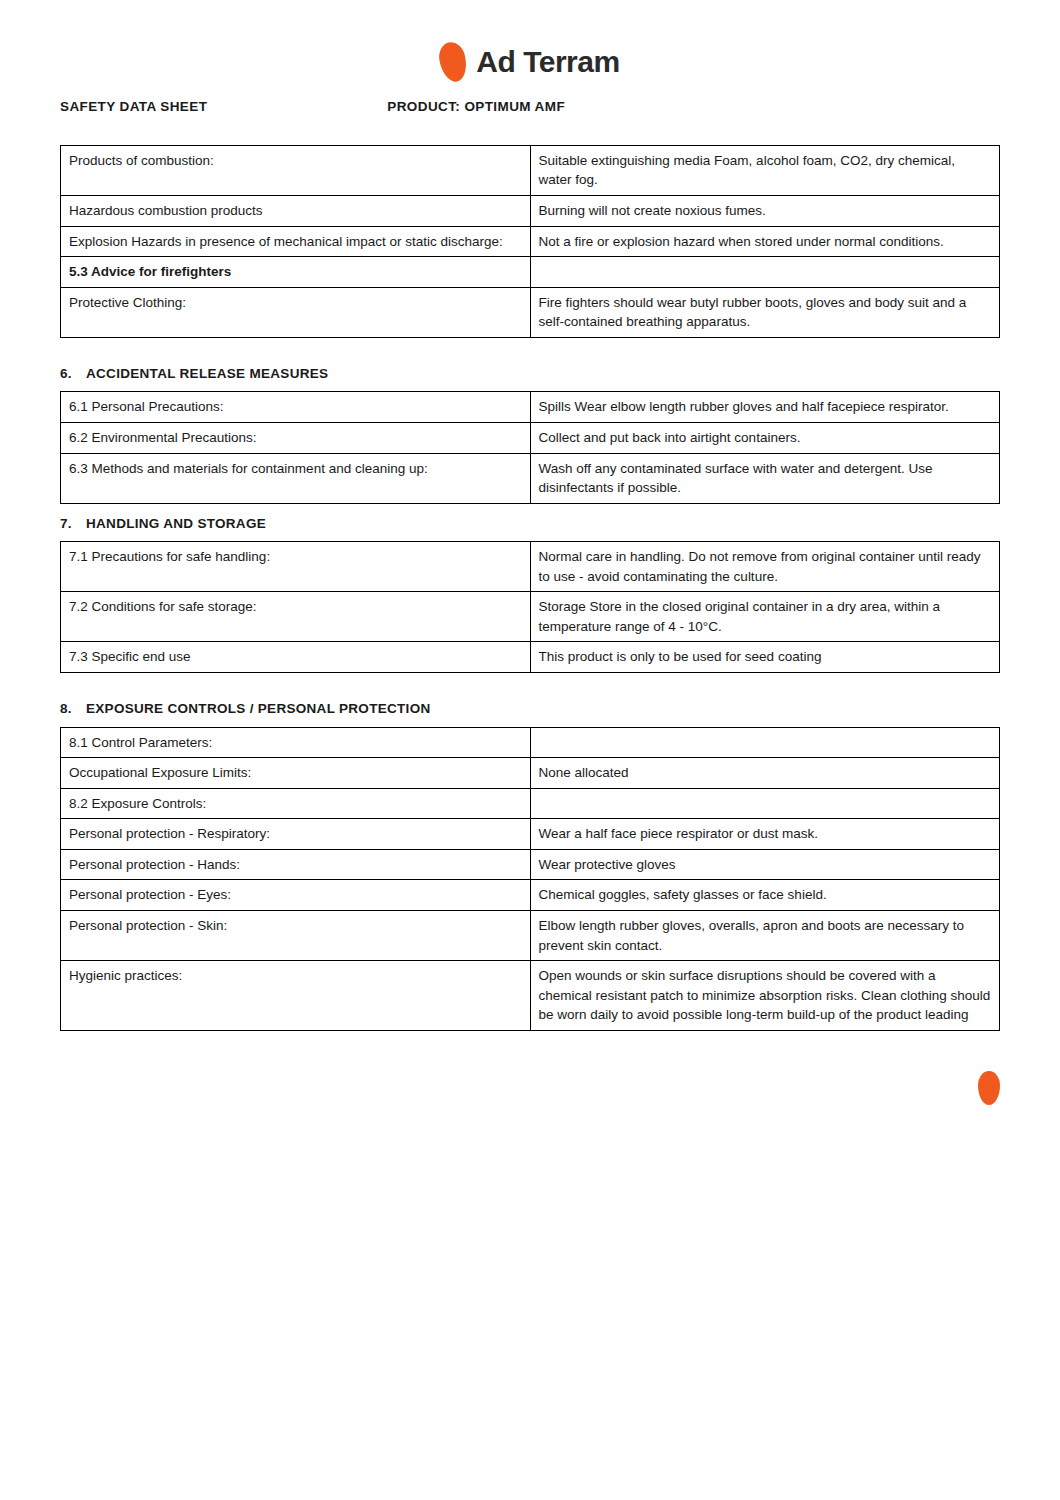Ad Terram
SAFETY DATA SHEET
PRODUCT: OPTIMUM AMF
| Products of combustion: | Suitable extinguishing media Foam, alcohol foam, CO2, dry chemical, water fog. |
| Hazardous combustion products | Burning will not create noxious fumes. |
| Explosion Hazards in presence of mechanical impact or static discharge: | Not a fire or explosion hazard when stored under normal conditions. |
| 5.3 Advice for firefighters | |
| Protective Clothing: | Fire fighters should wear butyl rubber boots, gloves and body suit and a self-contained breathing apparatus. |
6. ACCIDENTAL RELEASE MEASURES
| 6.1 Personal Precautions: | Spills Wear elbow length rubber gloves and half facepiece respirator. |
| 6.2 Environmental Precautions: | Collect and put back into airtight containers. |
| 6.3 Methods and materials for containment and cleaning up: | Wash off any contaminated surface with water and detergent. Use disinfectants if possible. |
7. HANDLING AND STORAGE
| 7.1 Precautions for safe handling: | Normal care in handling. Do not remove from original container until ready to use - avoid contaminating the culture. |
| 7.2 Conditions for safe storage: | Storage Store in the closed original container in a dry area, within a temperature range of 4 - 10°C. |
| 7.3 Specific end use | This product is only to be used for seed coating |
8. EXPOSURE CONTROLS / PERSONAL PROTECTION
| 8.1 Control Parameters: | |
| Occupational Exposure Limits: | None allocated |
| 8.2 Exposure Controls: | |
| Personal protection - Respiratory: | Wear a half face piece respirator or dust mask. |
| Personal protection - Hands: | Wear protective gloves |
| Personal protection - Eyes: | Chemical goggles, safety glasses or face shield. |
| Personal protection - Skin: | Elbow length rubber gloves, overalls, apron and boots are necessary to prevent skin contact. |
| Hygienic practices: | Open wounds or skin surface disruptions should be covered with a chemical resistant patch to minimize absorption risks. Clean clothing should be worn daily to avoid possible long-term build-up of the product leading |